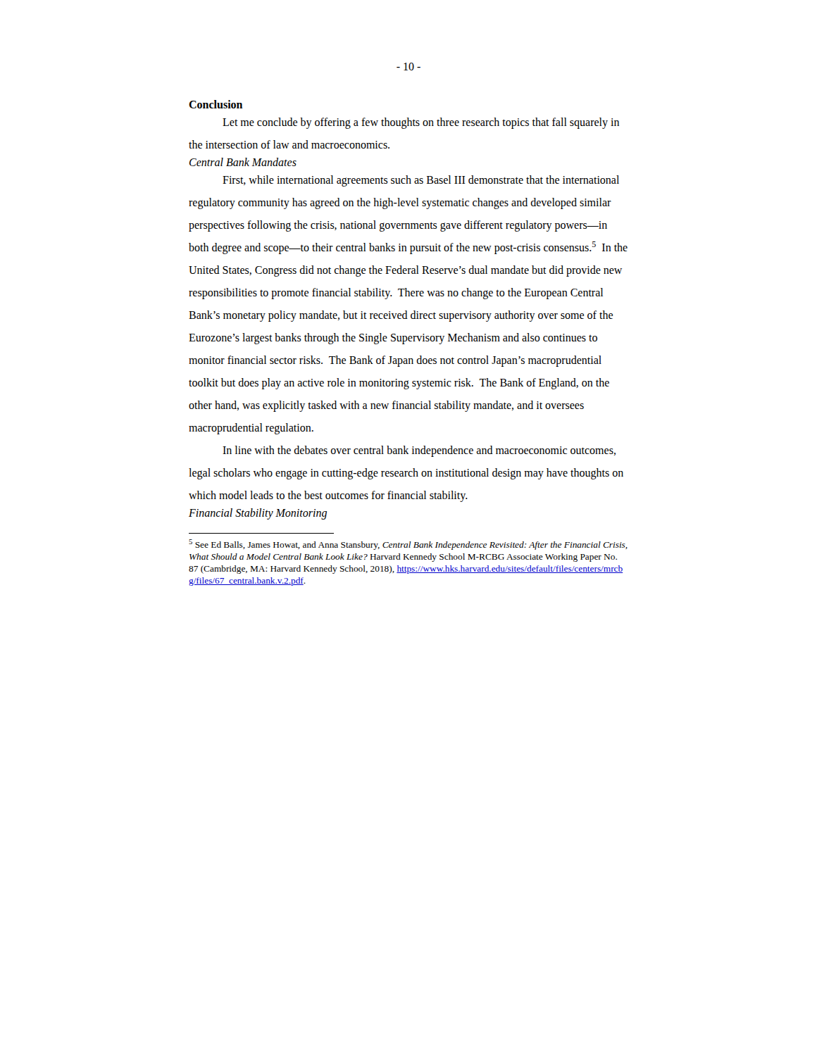- 10 -
Conclusion
Let me conclude by offering a few thoughts on three research topics that fall squarely in the intersection of law and macroeconomics.
Central Bank Mandates
First, while international agreements such as Basel III demonstrate that the international regulatory community has agreed on the high-level systematic changes and developed similar perspectives following the crisis, national governments gave different regulatory powers—in both degree and scope—to their central banks in pursuit of the new post-crisis consensus.5 In the United States, Congress did not change the Federal Reserve’s dual mandate but did provide new responsibilities to promote financial stability. There was no change to the European Central Bank’s monetary policy mandate, but it received direct supervisory authority over some of the Eurozone’s largest banks through the Single Supervisory Mechanism and also continues to monitor financial sector risks. The Bank of Japan does not control Japan’s macroprudential toolkit but does play an active role in monitoring systemic risk. The Bank of England, on the other hand, was explicitly tasked with a new financial stability mandate, and it oversees macroprudential regulation.
In line with the debates over central bank independence and macroeconomic outcomes, legal scholars who engage in cutting-edge research on institutional design may have thoughts on which model leads to the best outcomes for financial stability.
Financial Stability Monitoring
5 See Ed Balls, James Howat, and Anna Stansbury, Central Bank Independence Revisited: After the Financial Crisis, What Should a Model Central Bank Look Like? Harvard Kennedy School M-RCBG Associate Working Paper No. 87 (Cambridge, MA: Harvard Kennedy School, 2018), https://www.hks.harvard.edu/sites/default/files/centers/mrcbg/files/67_central.bank.v.2.pdf.